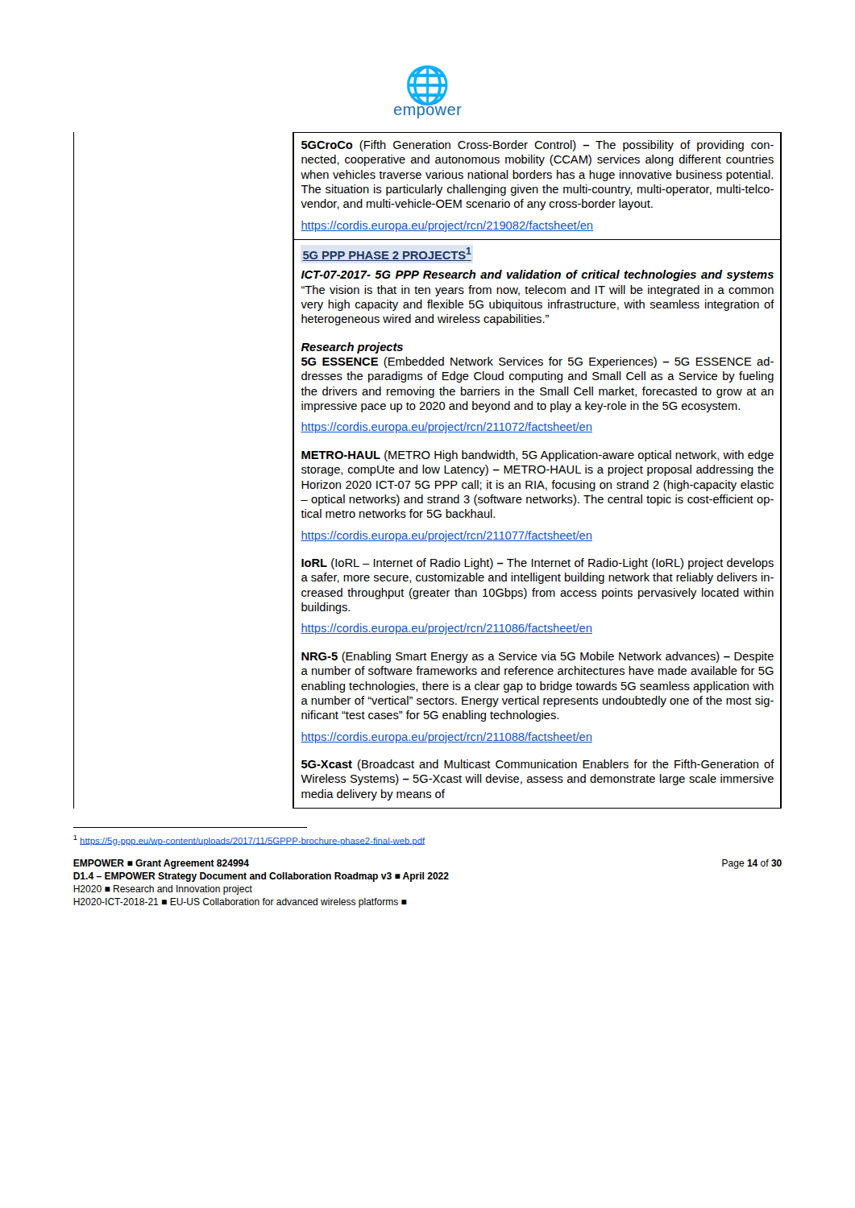🌐 empower
| | 5GCroCo (Fifth Generation Cross-Border Control) – The possibility of providing connected, cooperative and autonomous mobility (CCAM) services along different countries when vehicles traverse various national borders has a huge innovative business potential. The situation is particularly challenging given the multi-country, multi-operator, multi-telco-vendor, and multi-vehicle-OEM scenario of any cross-border layout. https://cordis.europa.eu/project/rcn/219082/factsheet/en 5G PPP PHASE 2 PROJECTS 1 ICT-07-2017- 5G PPP Research and validation of critical technologies and systems “The vision is that in ten years from now, telecom and IT will be integrated in a common very high capacity and flexible 5G ubiquitous infrastructure, with seamless integration of heterogeneous wired and wireless capabilities.” Research projects 5G ESSENCE (Embedded Network Services for 5G Experiences) – 5G ESSENCE addresses the paradigms of Edge Cloud computing and Small Cell as a Service by fueling the drivers and removing the barriers in the Small Cell market, forecasted to grow at an impressive pace up to 2020 and beyond and to play a key-role in the 5G ecosystem. https://cordis.europa.eu/project/rcn/211072/factsheet/en METRO-HAUL (METRO High bandwidth, 5G Application-aware optical network, with edge storage, compUte and low Latency) – METRO-HAUL is a project proposal addressing the Horizon 2020 ICT-07 5G PPP call; it is an RIA, focusing on strand 2 (high-capacity elastic – optical networks) and strand 3 (software networks). The central topic is cost-efficient optical metro networks for 5G backhaul. https://cordis.europa.eu/project/rcn/211077/factsheet/en IoRL (IoRL – Internet of Radio Light) – The Internet of Radio-Light (IoRL) project develops a safer, more secure, customizable and intelligent building network that reliably delivers increased throughput (greater than 10Gbps) from access points pervasively located within buildings. https://cordis.europa.eu/project/rcn/211086/factsheet/en NRG-5 (Enabling Smart Energy as a Service via 5G Mobile Network advances) – Despite a number of software frameworks and reference architectures have made available for 5G enabling technologies, there is a clear gap to bridge towards 5G seamless application with a number of “vertical” sectors. Energy vertical represents undoubtedly one of the most significant “test cases” for 5G enabling technologies. https://cordis.europa.eu/project/rcn/211088/factsheet/en 5G-Xcast (Broadcast and Multicast Communication Enablers for the Fifth-Generation of Wireless Systems) – 5G-Xcast will devise, assess and demonstrate large scale immersive media delivery by means of |
1 https://5g-ppp.eu/wp-content/uploads/2017/11/5GPPP-brochure-phase2-final-web.pdf
EMPOWER ■ Grant Agreement 824994 Page 14 of 30
D1.4 – EMPOWER Strategy Document and Collaboration Roadmap v3 ■ April 2022
H2020 ■ Research and Innovation project
H2020-ICT-2018-21 ■ EU-US Collaboration for advanced wireless platforms ■